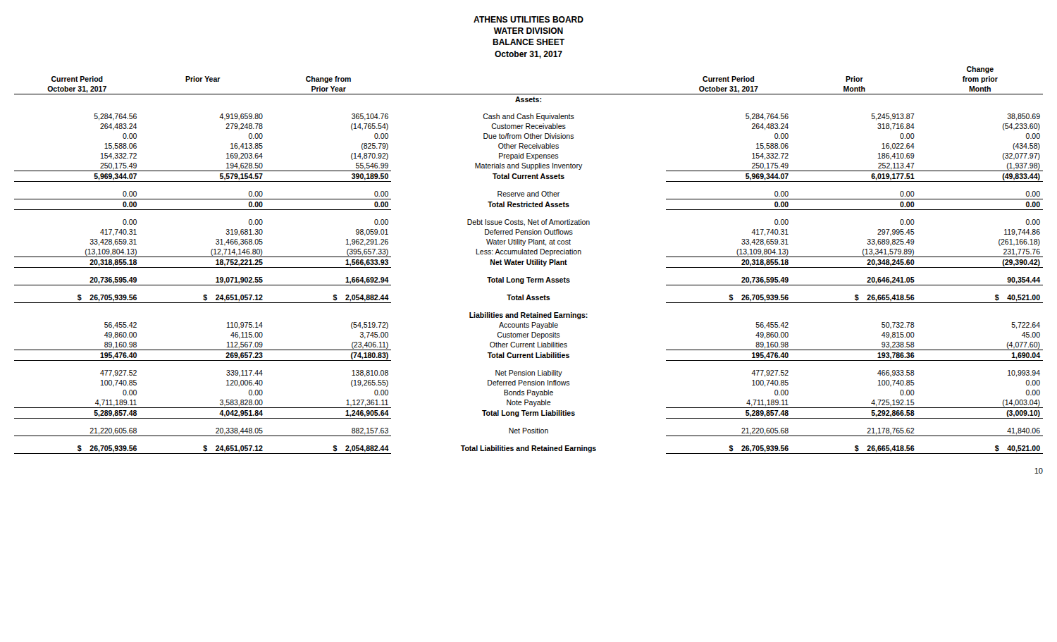ATHENS UTILITIES BOARD
WATER DIVISION
BALANCE SHEET
October 31, 2017
| | | | | | | Change |
| --- | --- | --- | --- | --- | --- | --- |
| Current Period | Prior Year | Change from | | Current Period | Prior | from prior |
| October 31, 2017 | | Prior Year | | October 31, 2017 | Month | Month |
| | | | Assets: | | | |
| 5,284,764.56 | 4,919,659.80 | 365,104.76 | Cash and Cash Equivalents | 5,284,764.56 | 5,245,913.87 | 38,850.69 |
| 264,483.24 | 279,248.78 | (14,765.54) | Customer Receivables | 264,483.24 | 318,716.84 | (54,233.60) |
| 0.00 | 0.00 | 0.00 | Due to/from Other Divisions | 0.00 | 0.00 | 0.00 |
| 15,588.06 | 16,413.85 | (825.79) | Other Receivables | 15,588.06 | 16,022.64 | (434.58) |
| 154,332.72 | 169,203.64 | (14,870.92) | Prepaid Expenses | 154,332.72 | 186,410.69 | (32,077.97) |
| 250,175.49 | 194,628.50 | 55,546.99 | Materials and Supplies Inventory | 250,175.49 | 252,113.47 | (1,937.98) |
| 5,969,344.07 | 5,579,154.57 | 390,189.50 | Total Current Assets | 5,969,344.07 | 6,019,177.51 | (49,833.44) |
| 0.00 | 0.00 | 0.00 | Reserve and Other | 0.00 | 0.00 | 0.00 |
| 0.00 | 0.00 | 0.00 | Total Restricted Assets | 0.00 | 0.00 | 0.00 |
| 0.00 | 0.00 | 0.00 | Debt Issue Costs, Net of Amortization | 0.00 | 0.00 | 0.00 |
| 417,740.31 | 319,681.30 | 98,059.01 | Deferred Pension Outflows | 417,740.31 | 297,995.45 | 119,744.86 |
| 33,428,659.31 | 31,466,368.05 | 1,962,291.26 | Water Utility Plant, at cost | 33,428,659.31 | 33,689,825.49 | (261,166.18) |
| (13,109,804.13) | (12,714,146.80) | (395,657.33) | Less: Accumulated Depreciation | (13,109,804.13) | (13,341,579.89) | 231,775.76 |
| 20,318,855.18 | 18,752,221.25 | 1,566,633.93 | Net Water Utility Plant | 20,318,855.18 | 20,348,245.60 | (29,390.42) |
| 20,736,595.49 | 19,071,902.55 | 1,664,692.94 | Total Long Term Assets | 20,736,595.49 | 20,646,241.05 | 90,354.44 |
| $ 26,705,939.56 | $ 24,651,057.12 | $ 2,054,882.44 | Total Assets | $ 26,705,939.56 | $ 26,665,418.56 | $ 40,521.00 |
| | | | Liabilities and Retained Earnings: | | | |
| 56,455.42 | 110,975.14 | (54,519.72) | Accounts Payable | 56,455.42 | 50,732.78 | 5,722.64 |
| 49,860.00 | 46,115.00 | 3,745.00 | Customer Deposits | 49,860.00 | 49,815.00 | 45.00 |
| 89,160.98 | 112,567.09 | (23,406.11) | Other Current Liabilities | 89,160.98 | 93,238.58 | (4,077.60) |
| 195,476.40 | 269,657.23 | (74,180.83) | Total Current Liabilities | 195,476.40 | 193,786.36 | 1,690.04 |
| 477,927.52 | 339,117.44 | 138,810.08 | Net Pension Liability | 477,927.52 | 466,933.58 | 10,993.94 |
| 100,740.85 | 120,006.40 | (19,265.55) | Deferred Pension Inflows | 100,740.85 | 100,740.85 | 0.00 |
| 0.00 | 0.00 | 0.00 | Bonds Payable | 0.00 | 0.00 | 0.00 |
| 4,711,189.11 | 3,583,828.00 | 1,127,361.11 | Note Payable | 4,711,189.11 | 4,725,192.15 | (14,003.04) |
| 5,289,857.48 | 4,042,951.84 | 1,246,905.64 | Total Long Term Liabilities | 5,289,857.48 | 5,292,866.58 | (3,009.10) |
| 21,220,605.68 | 20,338,448.05 | 882,157.63 | Net Position | 21,220,605.68 | 21,178,765.62 | 41,840.06 |
| $ 26,705,939.56 | $ 24,651,057.12 | $ 2,054,882.44 | Total Liabilities and Retained Earnings | $ 26,705,939.56 | $ 26,665,418.56 | $ 40,521.00 |
10